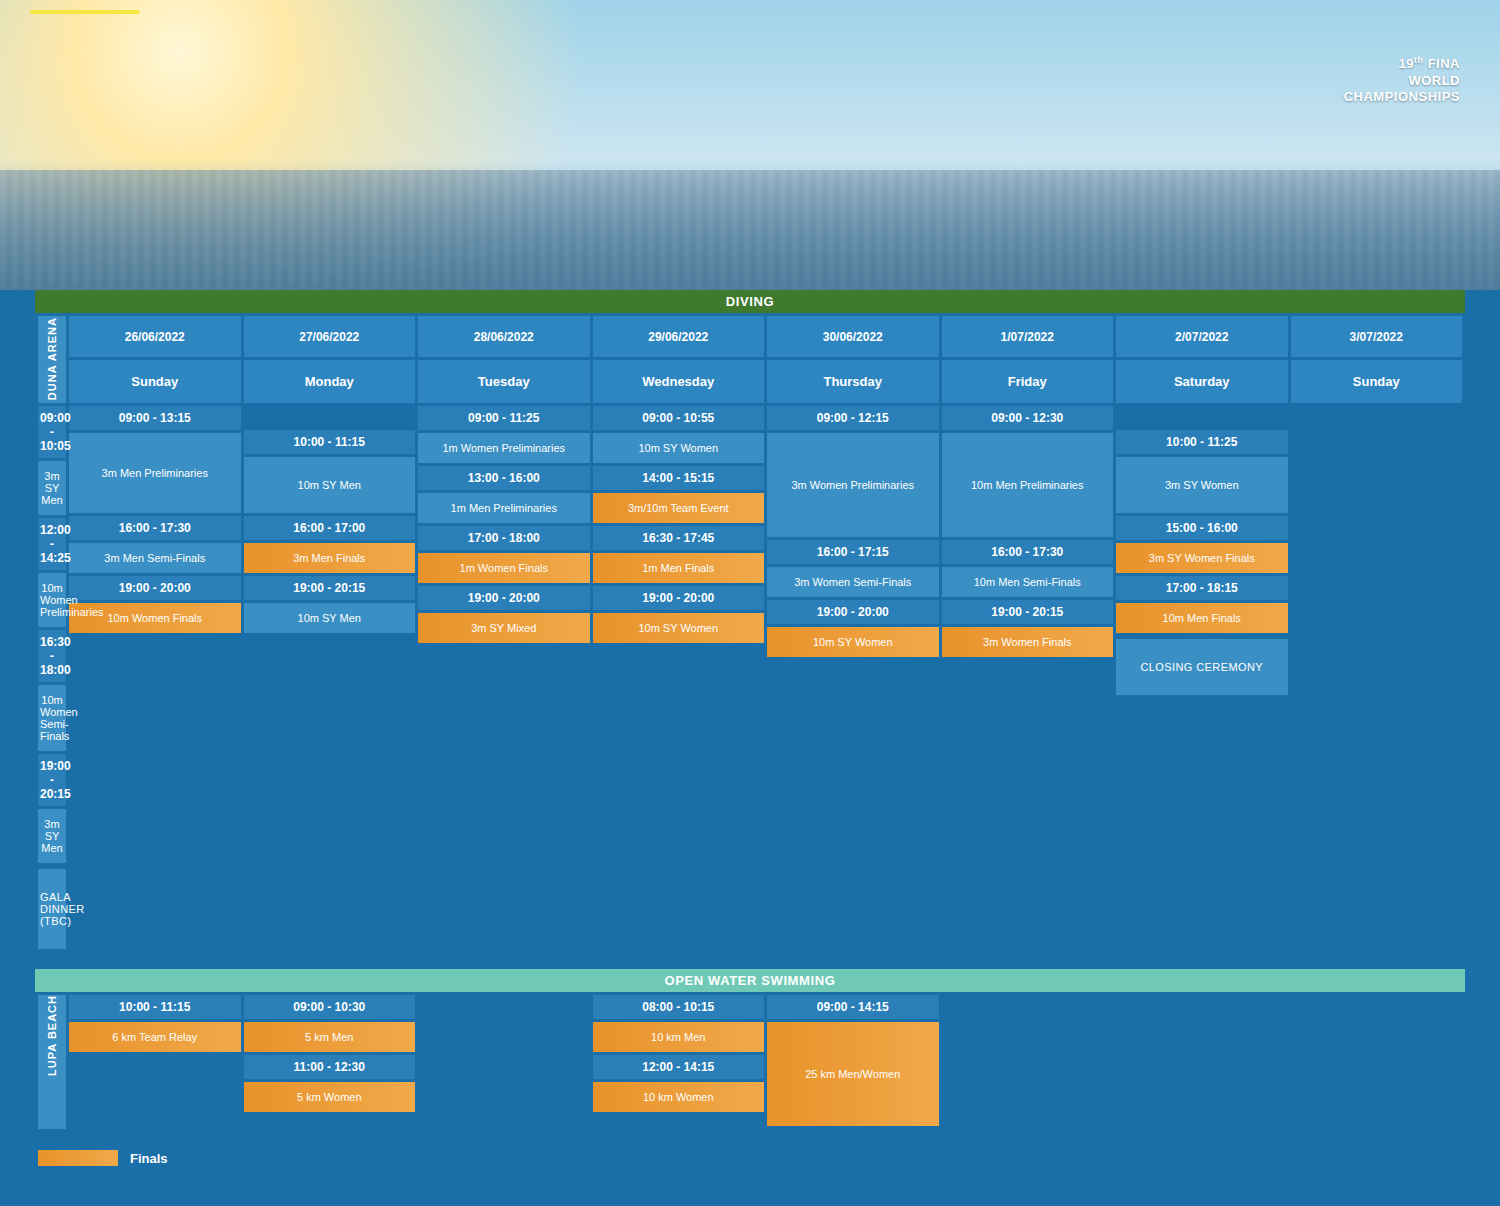19th FINA
WORLD
CHAMPIONSHIPS
DIVING
| DUNA ARENA | 26/06/2022 | 27/06/2022 | 28/06/2022 | 29/06/2022 | 30/06/2022 | 1/07/2022 | 2/07/2022 | 3/07/2022 |
| --- | --- | --- | --- | --- | --- | --- | --- | --- |
| Sunday | Monday | Tuesday | Wednesday | Thursday | Friday | Saturday | Sunday |
| 09:00 - 10:05 3m SY Men 12:00 - 14:25 10m Women Preliminaries 16:30 - 18:00 10m Women Semi-Finals 19:00 - 20:15 3m SY Men GALA DINNER (TBC) | 09:00 - 13:15 3m Men Preliminaries 16:00 - 17:30 3m Men Semi-Finals 19:00 - 20:00 10m Women Finals | 10:00 - 11:15 10m SY Men 16:00 - 17:00 3m Men Finals 19:00 - 20:15 10m SY Men | 09:00 - 11:25 1m Women Preliminaries 13:00 - 16:00 1m Men Preliminaries 17:00 - 18:00 1m Women Finals 19:00 - 20:00 3m SY Mixed | 09:00 - 10:55 10m SY Women 14:00 - 15:15 3m/10m Team Event 16:30 - 17:45 1m Men Finals 19:00 - 20:00 10m SY Women | 09:00 - 12:15 3m Women Preliminaries 16:00 - 17:15 3m Women Semi-Finals 19:00 - 20:00 10m SY Women | 09:00 - 12:30 10m Men Preliminaries 16:00 - 17:30 10m Men Semi-Finals 19:00 - 20:15 3m Women Finals | 10:00 - 11:25 3m SY Women 15:00 - 16:00 3m SY Women Finals 17:00 - 18:15 10m Men Finals CLOSING CEREMONY |
OPEN WATER SWIMMING
| LUPA BEACH | 10:00 - 11:15 6 km Team Relay | 09:00 - 10:30 5 km Men 11:00 - 12:30 5 km Women | | 08:00 - 10:15 10 km Men 12:00 - 14:15 10 km Women | 09:00 - 14:15 25 km Men/Women | | | |
Finals